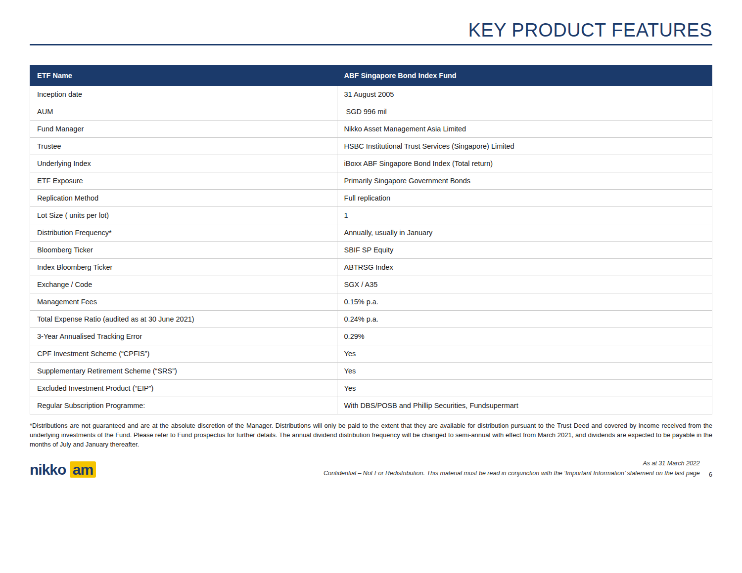KEY PRODUCT FEATURES
| ETF Name | ABF Singapore Bond Index Fund |
| --- | --- |
| Inception date | 31 August 2005 |
| AUM | SGD 996 mil |
| Fund Manager | Nikko Asset Management Asia Limited |
| Trustee | HSBC Institutional Trust Services (Singapore) Limited |
| Underlying Index | iBoxx ABF Singapore Bond Index (Total return) |
| ETF Exposure | Primarily Singapore Government Bonds |
| Replication Method | Full replication |
| Lot Size ( units per lot) | 1 |
| Distribution Frequency* | Annually, usually in January |
| Bloomberg Ticker | SBIF SP Equity |
| Index Bloomberg Ticker | ABTRSG Index |
| Exchange / Code | SGX / A35 |
| Management Fees | 0.15% p.a. |
| Total Expense Ratio (audited as at 30 June 2021) | 0.24% p.a. |
| 3-Year Annualised Tracking Error | 0.29% |
| CPF Investment Scheme (“CPFIS”) | Yes |
| Supplementary Retirement Scheme (“SRS”) | Yes |
| Excluded Investment Product (“EIP”) | Yes |
| Regular Subscription Programme: | With DBS/POSB and Phillip Securities, Fundsupermart |
*Distributions are not guaranteed and are at the absolute discretion of the Manager. Distributions will only be paid to the extent that they are available for distribution pursuant to the Trust Deed and covered by income received from the underlying investments of the Fund. Please refer to Fund prospectus for further details. The annual dividend distribution frequency will be changed to semi-annual with effect from March 2021, and dividends are expected to be payable in the months of July and January thereafter.
nikko am
As at 31 March 2022
Confidential – Not For Redistribution. This material must be read in conjunction with the ‘Important Information’ statement on the last page
6